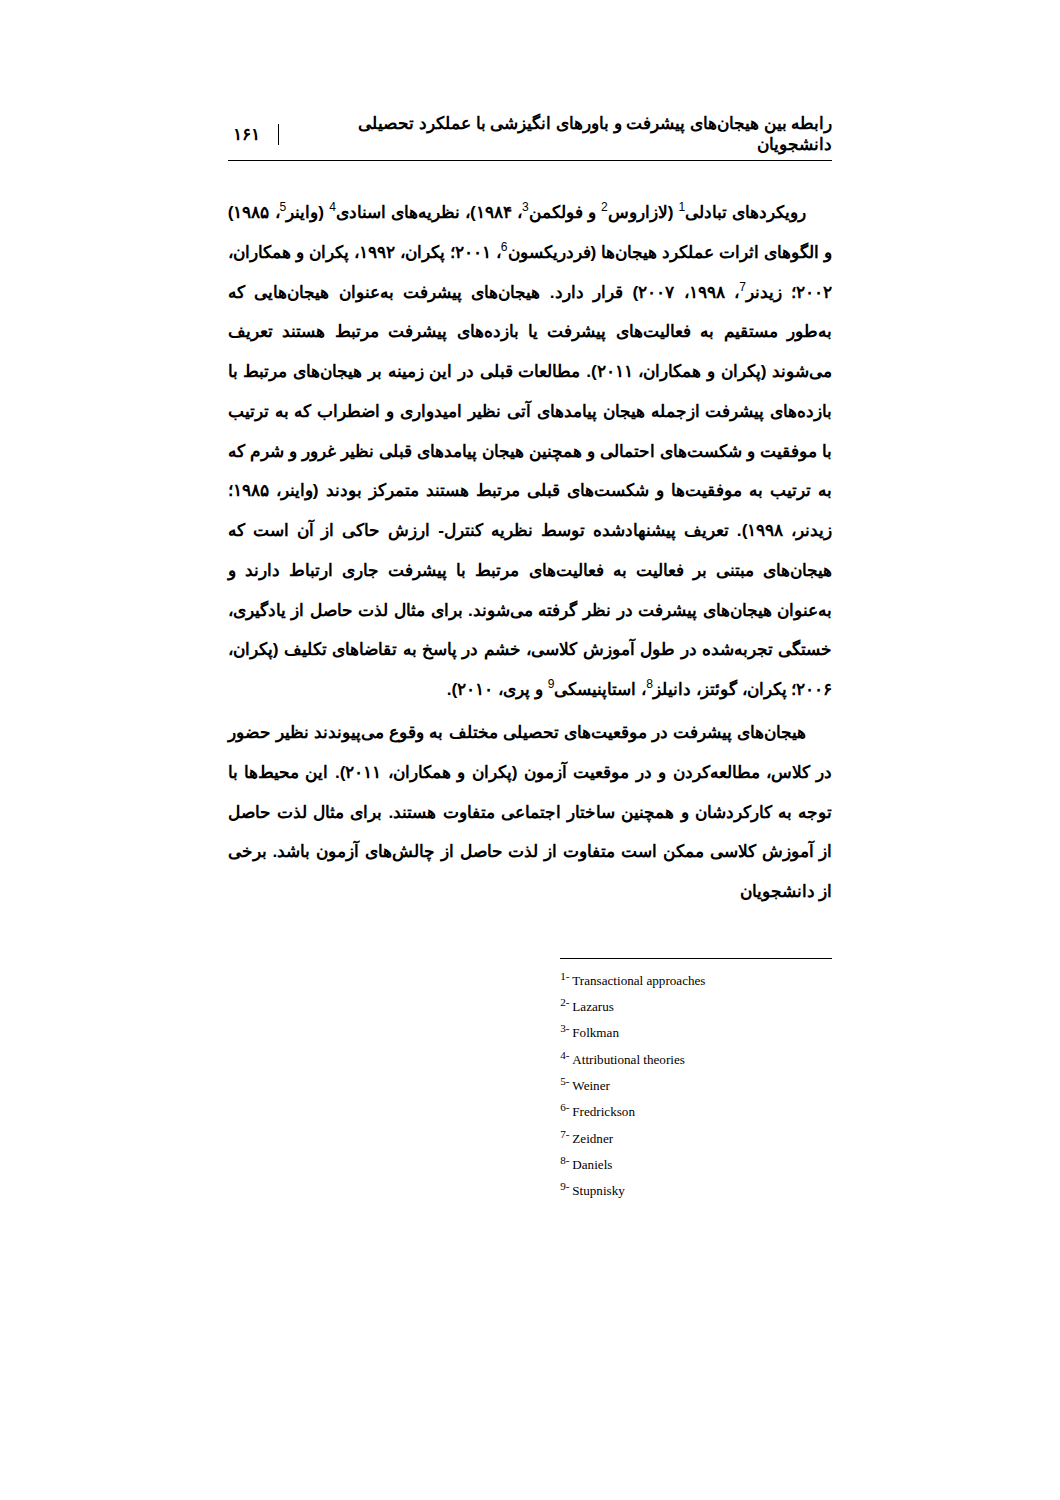رابطه بین هیجان‌های پیشرفت و باورهای انگیزشی با عملکرد تحصیلی دانشجویان
۱۶۱
رویکردهای تبادلی1 (لازاروس2 و فولکمن3، ۱۹۸۴)، نظریه‌های اسنادی4 (واینر5، ۱۹۸۵) و الگوهای اثرات عملکرد هیجان‌ها (فردریکسون6، ۲۰۰۱؛ پکران، ۱۹۹۲، پکران و همکاران، ۲۰۰۲؛ زیدنر7، ۱۹۹۸، ۲۰۰۷) قرار دارد. هیجان‌های پیشرفت به‌عنوان هیجان‌هایی که به‌طور مستقیم به فعالیت‌های پیشرفت یا بازده‌های پیشرفت مرتبط هستند تعریف می‌شوند (پکران و همکاران، ۲۰۱۱). مطالعات قبلی در این زمینه بر هیجان‌های مرتبط با بازده‌های پیشرفت ازجمله هیجان پیامدهای آتی نظیر امیدواری و اضطراب که به ترتیب با موفقیت و شکست‌های احتمالی و همچنین هیجان پیامدهای قبلی نظیر غرور و شرم که به ترتیب به موفقیت‌ها و شکست‌های قبلی مرتبط هستند متمرکز بودند (واینر، ۱۹۸۵؛ زیدنر، ۱۹۹۸). تعریف پیشنهادشده توسط نظریه کنترل- ارزش حاکی از آن است که هیجان‌های مبتنی بر فعالیت به فعالیت‌های مرتبط با پیشرفت جاری ارتباط دارند و به‌عنوان هیجان‌های پیشرفت در نظر گرفته می‌شوند. برای مثال لذت حاصل از یادگیری، خستگی تجربه‌شده در طول آموزش کلاسی، خشم در پاسخ به تقاضاهای تکلیف (پکران، ۲۰۰۶؛ پکران، گوئتز، دانیلز8، استاپنیسکی9 و پری، ۲۰۱۰).
هیجان‌های پیشرفت در موقعیت‌های تحصیلی مختلف به وقوع می‌پیوندند نظیر حضور در کلاس، مطالعه‌کردن و در موقعیت آزمون (پکران و همکاران، ۲۰۱۱). این محیط‌ها با توجه به کارکردشان و همچنین ساختار اجتماعی متفاوت هستند. برای مثال لذت حاصل از آموزش کلاسی ممکن است متفاوت از لذت حاصل از چالش‌های آزمون باشد. برخی از دانشجویان
Transactional approaches
Lazarus
Folkman
Attributional theories
Weiner
Fredrickson
Zeidner
Daniels
Stupnisky